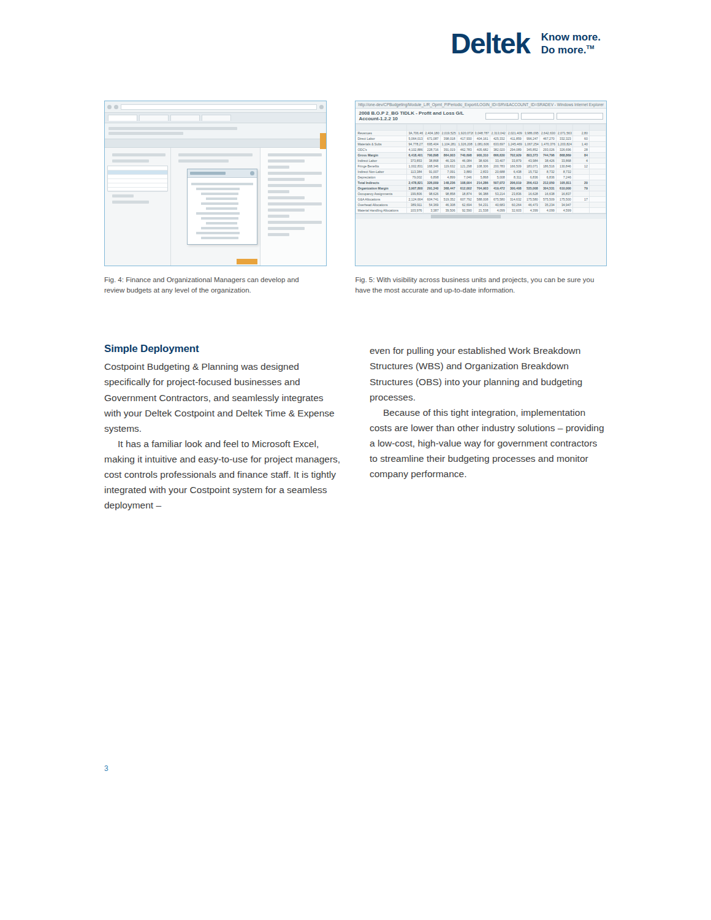Deltek Know more.
Do more.TM
Fig. 4: Finance and Organizational Managers can develop and review budgets at any level of the organization.
http://one-dev/CPBudgeting/Module_L/R_Oprnt_P/Periodic_Export/LOGIN_ID=SRV&ACCOUNT_ID=SRADEV - Windows Internet Explorer
2008 B.O.P 2_BG TIDLK - Profit and Loss G/L Account-1.2.2 10
| Revenues | 3A,706,460 | 2,404,180 | 2,019,525 | 1,920,0726 | 3,048,787 | 2,313,042 | 2,021,409 | 3,986,095 | 2,642,630 | 2,071,563 | 2,80 | |
| Direct Labor | 5,064,013 | 671,087 | 398,018 | 417,930 | 404,161 | 425,332 | 411,859 | 996,247 | 467,270 | 332,323 | 60 | |
| Materials & Subs | 94,778,273 | 695,404 | 1,104,281 | 1,326,208 | 1,081,606 | 633,697 | 1,245,469 | 1,067,254 | 1,470,376 | 1,203,824 | 1,40 | |
| ODC's | 4,102,886 | 228,716 | 391,019 | 462,783 | 405,682 | 382,020 | 294,089 | 345,852 | 293,026 | 326,696 | 28 | |
| Gross Margin | 6,418,401 | 790,898 | 864,003 | 740,698 | 900,310 | 666,630 | 702,929 | 803,373 | 744,796 | 868,869 | 84 | |
| Indirect Labor | 373,853 | 38,868 | 46,326 | 46,084 | 38,606 | 33,407 | 33,879 | 43,984 | 38,426 | 33,868 | 4 | |
| Fringe Benefits | 1,002,831 | 168,346 | 119,632 | 121,298 | 108,306 | 200,783 | 166,509 | 183,071 | 186,516 | 130,846 | 12 | |
| Indirect Non-Labor | 113,384 | 91,007 | 7,091 | 3,880 | 2,833 | 20,688 | 6,438 | 15,732 | 8,732 | 8,732 | | |
| Depreciation | 79,002 | 6,898 | 4,899 | 7,046 | 5,868 | 5,008 | 8,311 | 6,836 | 6,836 | 7,246 | | |
| Total Indirects | 2,478,821 | 326,009 | 148,236 | 108,004 | 214,286 | 507,072 | 206,019 | 356,413 | 212,050 | 105,811 | 20 | |
| Organization Margin | 3,907,800 | 291,340 | 368,447 | 612,002 | 704,903 | 419,472 | 300,408 | 535,008 | 304,531 | 610,000 | 79 | |
| Occupancy Assignments | 199,806 | 98,626 | 98,858 | 18,874 | 96,388 | 53,214 | 23,836 | 16,628 | 16,638 | 16,837 | | |
| G&A Allocations | 2,124,664 | 604,741 | 519,352 | 607,792 | 588,008 | 675,580 | 314,632 | 175,580 | 575,509 | 175,500 | 17 | |
| Overhead Allocations | 389,911 | 54,369 | 46,308 | 62,694 | 54,231 | 40,683 | 60,264 | 46,473 | 35,234 | 34,947 | | |
| Material Handling Allocations | 103,976 | 3,387 | 39,506 | 92,590 | 21,538 | 4,099 | 32,603 | 4,399 | 4,099 | 4,599 | | |
Fig. 5: With visibility across business units and projects, you can be sure you have the most accurate and up-to-date information.
Simple Deployment
Costpoint Budgeting & Planning was designed specifically for project-focused businesses and Government Contractors, and seamlessly integrates with your Deltek Costpoint and Deltek Time & Expense systems.
It has a familiar look and feel to Microsoft Excel, making it intuitive and easy-to-use for project managers, cost controls professionals and finance staff. It is tightly integrated with your Costpoint system for a seamless deployment –
even for pulling your established Work Breakdown Structures (WBS) and Organization Breakdown Structures (OBS) into your planning and budgeting processes.
Because of this tight integration, implementation costs are lower than other industry solutions – providing a low-cost, high-value way for government contractors to streamline their budgeting processes and monitor company performance.
3